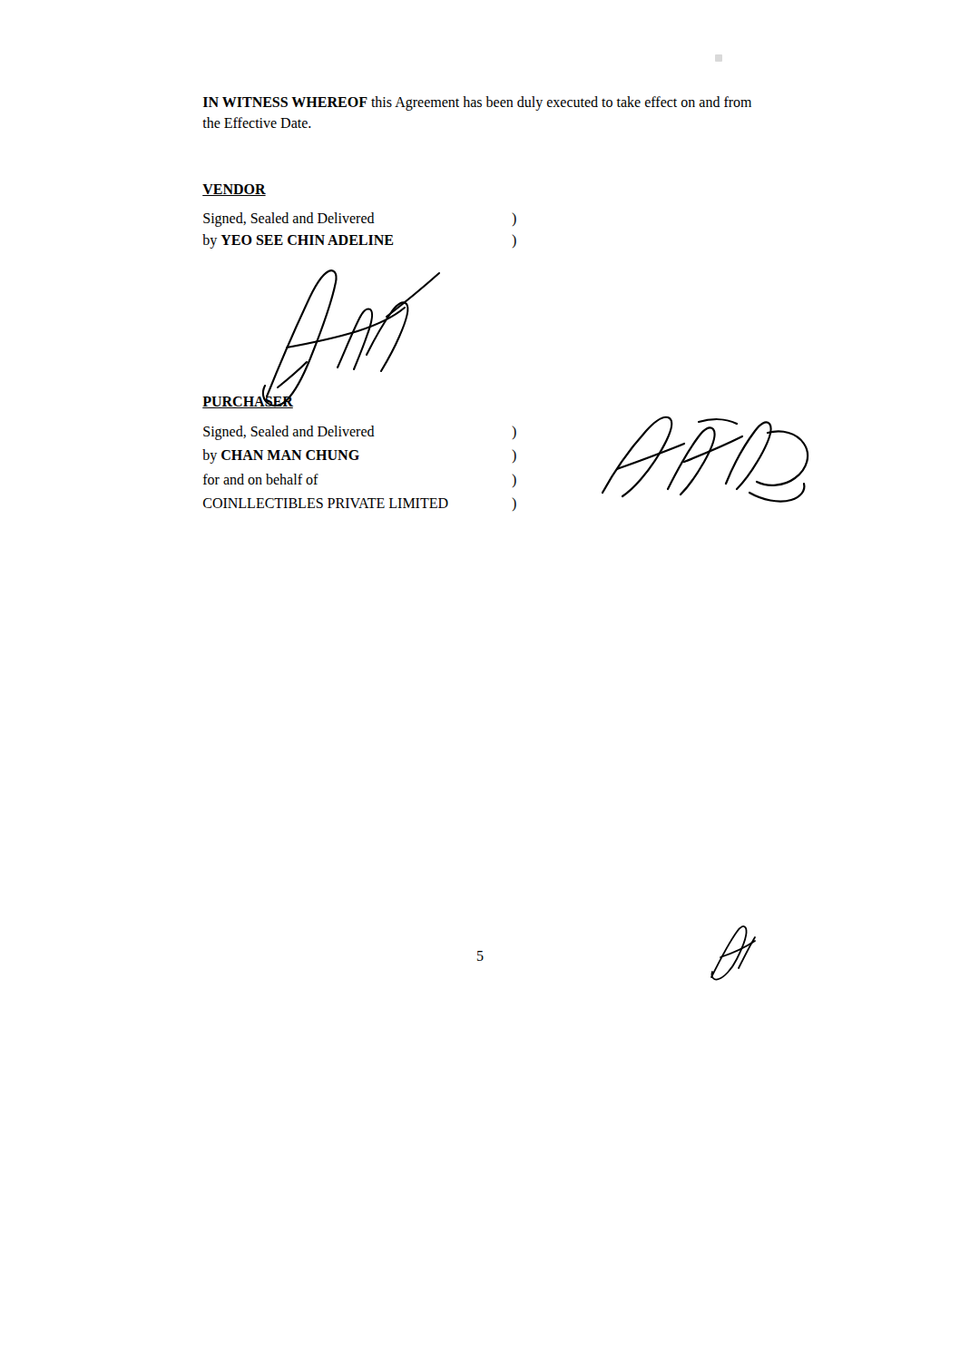IN WITNESS WHEREOF this Agreement has been duly executed to take effect on and from the Effective Date.
VENDOR
| Signed, Sealed and Delivered | ) | |
| by YEO SEE CHIN ADELINE | ) | |
PURCHASER
| Signed, Sealed and Delivered | ) | |
| by CHAN MAN CHUNG | ) |
| for and on behalf of | ) |
| COINLLECTIBLES PRIVATE LIMITED | ) |
5